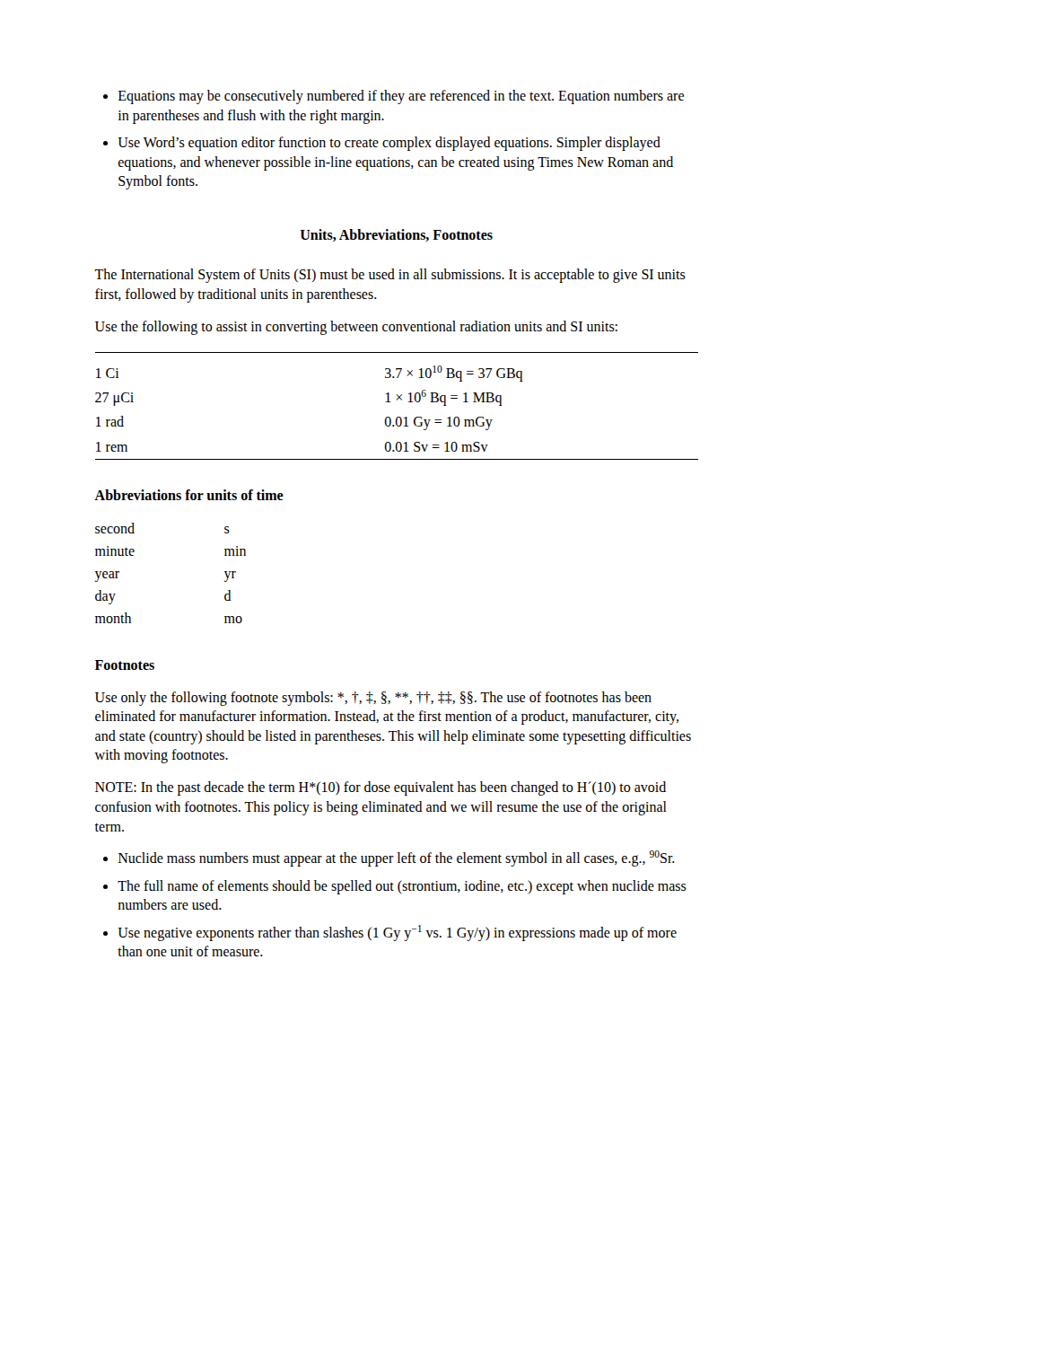Equations may be consecutively numbered if they are referenced in the text. Equation numbers are in parentheses and flush with the right margin.
Use Word’s equation editor function to create complex displayed equations. Simpler displayed equations, and whenever possible in-line equations, can be created using Times New Roman and Symbol fonts.
Units, Abbreviations, Footnotes
The International System of Units (SI) must be used in all submissions. It is acceptable to give SI units first, followed by traditional units in parentheses.
Use the following to assist in converting between conventional radiation units and SI units:
| 1 Ci | 3.7 × 10 10 Bq = 37 GBq |
| 27 μCi | 1 × 10 6 Bq = 1 MBq |
| 1 rad | 0.01 Gy = 10 mGy |
| 1 rem | 0.01 Sv = 10 mSv |
Abbreviations for units of time
| second | s |
| minute | min |
| year | yr |
| day | d |
| month | mo |
Footnotes
Use only the following footnote symbols: *, †, ‡, §, **, ††, ‡‡, §§. The use of footnotes has been eliminated for manufacturer information. Instead, at the first mention of a product, manufacturer, city, and state (country) should be listed in parentheses. This will help eliminate some typesetting difficulties with moving footnotes.
NOTE: In the past decade the term H*(10) for dose equivalent has been changed to H´(10) to avoid confusion with footnotes. This policy is being eliminated and we will resume the use of the original term.
Nuclide mass numbers must appear at the upper left of the element symbol in all cases, e.g., 90 Sr.
The full name of elements should be spelled out (strontium, iodine, etc.) except when nuclide mass numbers are used.
Use negative exponents rather than slashes (1 Gy y−1 vs. 1 Gy/y) in expressions made up of more than one unit of measure.